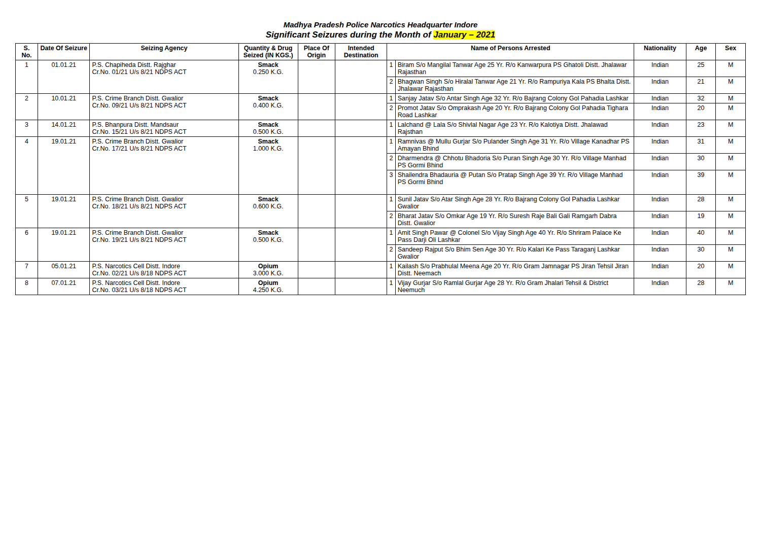Madhya Pradesh Police Narcotics Headquarter Indore
Significant Seizures during the Month of January – 2021
| S. No. | Date Of Seizure | Seizing Agency | Quantity & Drug Seized (IN KGS.) | Place Of Origin | Intended Destination | Name of Persons Arrested | Nationality | Age | Sex |
| --- | --- | --- | --- | --- | --- | --- | --- | --- | --- |
| 1 | 01.01.21 | P.S. Chapiheda Distt. Rajghar Cr.No. 01/21 U/s 8/21 NDPS ACT | Smack 0.250 K.G. | | | 1 | Biram S/o Mangilal Tanwar Age 25 Yr. R/o Kanwarpura PS Ghatoli Distt. Jhalawar Rajasthan | Indian | 25 | M |
| 2 | Bhagwan Singh S/o Hiralal Tanwar Age 21 Yr. R/o Rampuriya Kala PS Bhalta Distt. Jhalawar Rajasthan | Indian | 21 | M |
| 2 | 10.01.21 | P.S. Crime Branch Distt. Gwalior Cr.No. 09/21 U/s 8/21 NDPS ACT | Smack 0.400 K.G. | | | 1 | Sanjay Jatav S/o Antar Singh Age 32 Yr. R/o Bajrang Colony Gol Pahadia Lashkar | Indian | 32 | M |
| 2 | Promot Jatav S/o Omprakash Age 20 Yr. R/o Bajrang Colony Gol Pahadia Tighara Road Lashkar | Indian | 20 | M |
| 3 | 14.01.21 | P.S. Bhanpura Distt. Mandsaur Cr.No. 15/21 U/s 8/21 NDPS ACT | Smack 0.500 K.G. | | | 1 | Lalchand @ Lala S/o Shivlal Nagar Age 23 Yr. R/o Kalotiya Distt. Jhalawad Rajsthan | Indian | 23 | M |
| 4 | 19.01.21 | P.S. Crime Branch Distt. Gwalior Cr.No. 17/21 U/s 8/21 NDPS ACT | Smack 1.000 K.G. | | | 1 | Ramnivas @ Mullu Gurjar S/o Pulander Singh Age 31 Yr. R/o Village Kanadhar PS Amayan Bhind | Indian | 31 | M |
| 2 | Dharmendra @ Chhotu Bhadoria S/o Puran Singh Age 30 Yr. R/o Village Manhad PS Gormi Bhind | Indian | 30 | M |
| 3 | Shailendra Bhadauria @ Putan S/o Pratap Singh Age 39 Yr. R/o Village Manhad PS Gormi Bhind | Indian | 39 | M |
| 5 | 19.01.21 | P.S. Crime Branch Distt. Gwalior Cr.No. 18/21 U/s 8/21 NDPS ACT | Smack 0.600 K.G. | | | 1 | Sunil Jatav S/o Atar Singh Age 28 Yr. R/o Bajrang Colony Gol Pahadia Lashkar Gwalior | Indian | 28 | M |
| 2 | Bharat Jatav S/o Omkar Age 19 Yr. R/o Suresh Raje Bali Gali Ramgarh Dabra Distt. Gwalior | Indian | 19 | M |
| 6 | 19.01.21 | P.S. Crime Branch Distt. Gwalior Cr.No. 19/21 U/s 8/21 NDPS ACT | Smack 0.500 K.G. | | | 1 | Amit Singh Pawar @ Colonel S/o Vijay Singh Age 40 Yr. R/o Shriram Palace Ke Pass Darji Oli Lashkar | Indian | 40 | M |
| 2 | Sandeep Rajput S/o Bhim Sen Age 30 Yr. R/o Kalari Ke Pass Taraganj Lashkar Gwalior | Indian | 30 | M |
| 7 | 05.01.21 | P.S. Narcotics Cell Distt. Indore Cr.No. 02/21 U/s 8/18 NDPS ACT | Opium 3.000 K.G. | | | 1 | Kailash S/o Prabhulal Meena Age 20 Yr. R/o Gram Jamnagar PS Jiran Tehsil Jiran Distt. Neemach | Indian | 20 | M |
| 8 | 07.01.21 | P.S. Narcotics Cell Distt. Indore Cr.No. 03/21 U/s 8/18 NDPS ACT | Opium 4.250 K.G. | | | 1 | Vijay Gurjar S/o Ramlal Gurjar Age 28 Yr. R/o Gram Jhalari Tehsil & District Neemuch | Indian | 28 | M |